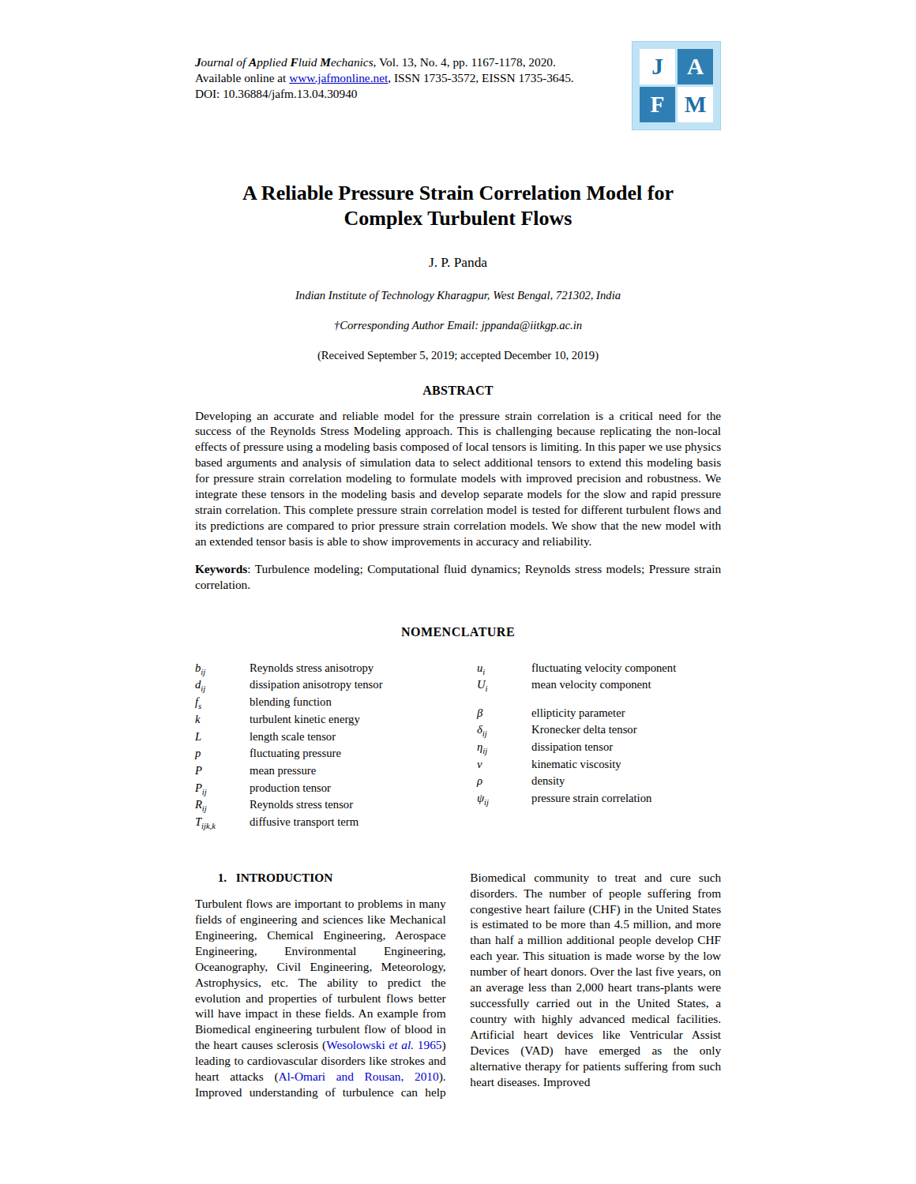Journal of Applied Fluid Mechanics, Vol. 13, No. 4, pp. 1167-1178, 2020.
Available online at www.jafmonline.net, ISSN 1735-3572, EISSN 1735-3645.
DOI: 10.36884/jafm.13.04.30940
J
A
F
M
A Reliable Pressure Strain Correlation Model for
Complex Turbulent Flows
J. P. Panda
Indian Institute of Technology Kharagpur, West Bengal, 721302, India
†Corresponding Author Email: jppanda@iitkgp.ac.in
(Received September 5, 2019; accepted December 10, 2019)
ABSTRACT
Developing an accurate and reliable model for the pressure strain correlation is a critical need for the success of the Reynolds Stress Modeling approach. This is challenging because replicating the non-local effects of pressure using a modeling basis composed of local tensors is limiting. In this paper we use physics based arguments and analysis of simulation data to select additional tensors to extend this modeling basis for pressure strain correlation modeling to formulate models with improved precision and robustness. We integrate these tensors in the modeling basis and develop separate models for the slow and rapid pressure strain correlation. This complete pressure strain correlation model is tested for different turbulent flows and its predictions are compared to prior pressure strain correlation models. We show that the new model with an extended tensor basis is able to show improvements in accuracy and reliability.
Keywords: Turbulence modeling; Computational fluid dynamics; Reynolds stress models; Pressure strain correlation.
NOMENCLATURE
| b ij | Reynolds stress anisotropy |
| d ij | dissipation anisotropy tensor |
| f s | blending function |
| k | turbulent kinetic energy |
| L | length scale tensor |
| p | fluctuating pressure |
| P | mean pressure |
| P ij | production tensor |
| R ij | Reynolds stress tensor |
| T ijk,k | diffusive transport term |
| u i | fluctuating velocity component |
| U i | mean velocity component |
| β | ellipticity parameter |
| δ ij | Kronecker delta tensor |
| η ij | dissipation tensor |
| ν | kinematic viscosity |
| ρ | density |
| ψ ij | pressure strain correlation |
1. INTRODUCTION
Turbulent flows are important to problems in many fields of engineering and sciences like Mechanical Engineering, Chemical Engineering, Aerospace Engineering, Environmental Engineering, Oceanography, Civil Engineering, Meteorology, Astrophysics, etc. The ability to predict the evolution and properties of turbulent flows better will have impact in these fields. An example from Biomedical engineering turbulent flow of blood in the heart causes sclerosis (Wesolowski et al. 1965) leading to cardiovascular disorders like strokes and heart attacks (Al-Omari and Rousan, 2010). Improved understanding of turbulence can help Biomedical community to treat and cure such disorders. The number of people suffering from congestive heart failure (CHF) in the United States is estimated to be more than 4.5 million, and more than half a million additional people develop CHF each year. This situation is made worse by the low number of heart donors. Over the last five years, on an average less than 2,000 heart trans-plants were successfully carried out in the United States, a country with highly advanced medical facilities. Artificial heart devices like Ventricular Assist Devices (VAD) have emerged as the only alternative therapy for patients suffering from such heart diseases. Improved